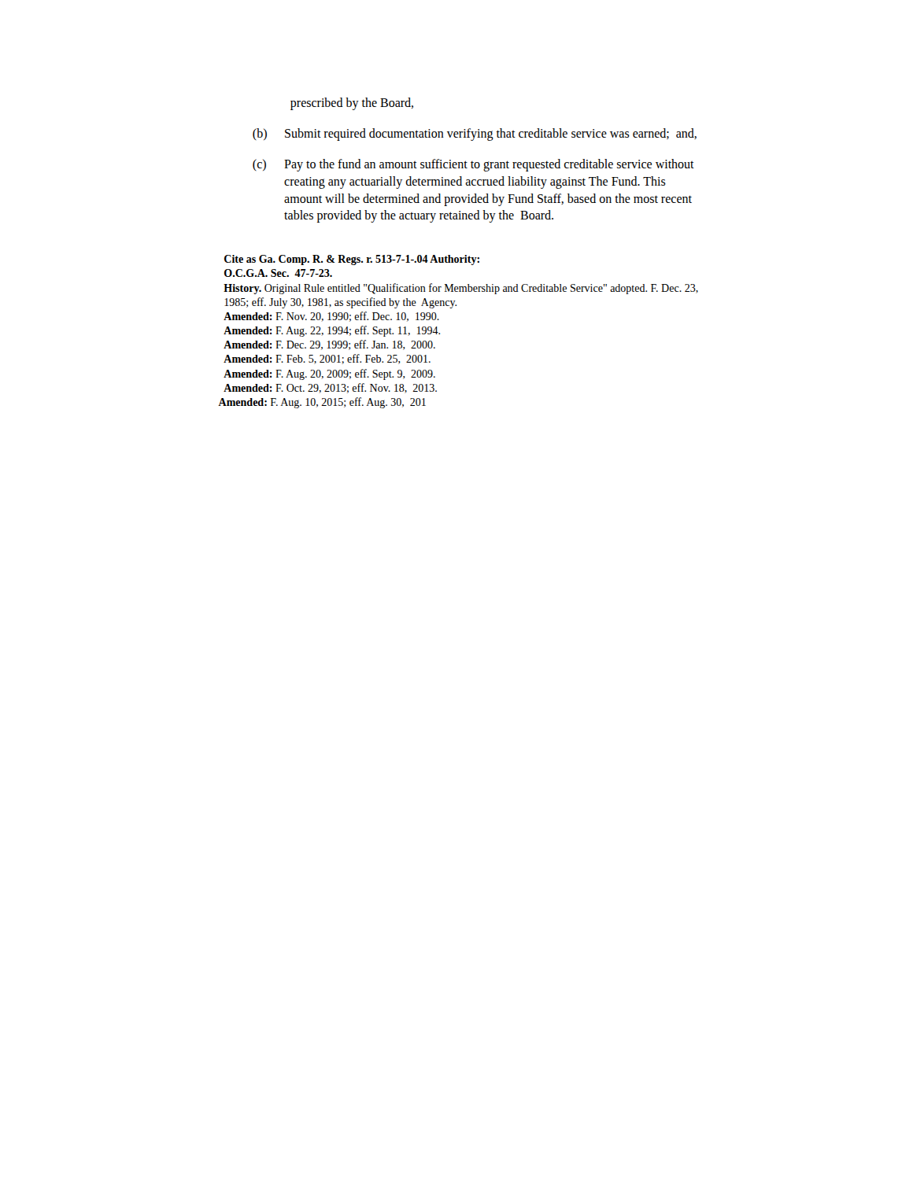prescribed by the Board,
(b)
Submit required documentation verifying that creditable service was earned; and,
(c)
Pay to the fund an amount sufficient to grant requested creditable service without creating any actuarially determined accrued liability against The Fund. This amount will be determined and provided by Fund Staff, based on the most recent tables provided by the actuary retained by the Board.
Cite as Ga. Comp. R. & Regs. r. 513-7-1-.04 Authority:
O.C.G.A. Sec. 47-7-23.
History. Original Rule entitled "Qualification for Membership and Creditable Service" adopted. F. Dec. 23, 1985; eff. July 30, 1981, as specified by the Agency.
Amended: F. Nov. 20, 1990; eff. Dec. 10, 1990.
Amended: F. Aug. 22, 1994; eff. Sept. 11, 1994.
Amended: F. Dec. 29, 1999; eff. Jan. 18, 2000.
Amended: F. Feb. 5, 2001; eff. Feb. 25, 2001.
Amended: F. Aug. 20, 2009; eff. Sept. 9, 2009.
Amended: F. Oct. 29, 2013; eff. Nov. 18, 2013.
Amended: F. Aug. 10, 2015; eff. Aug. 30, 201